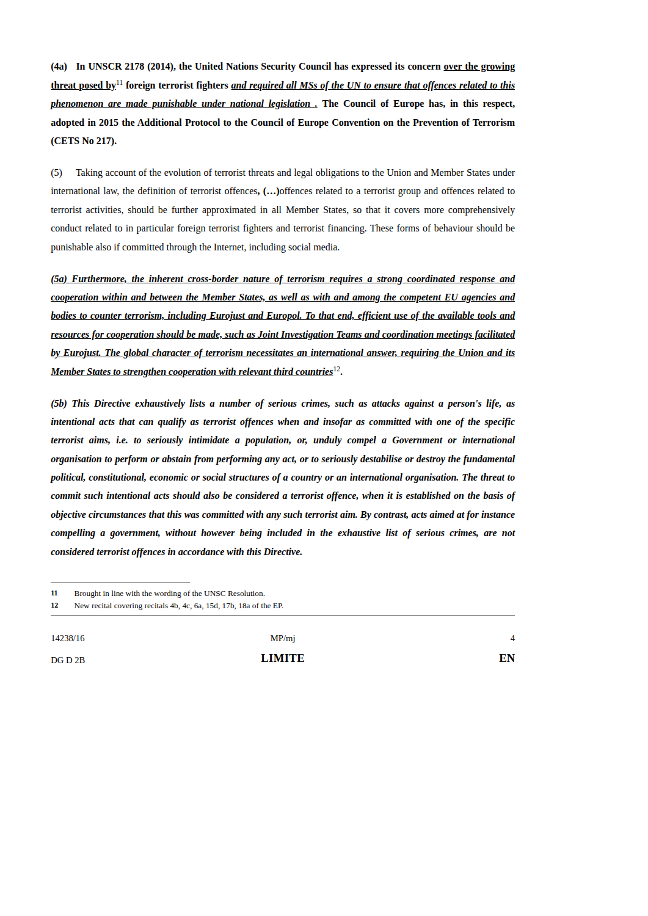(4a) In UNSCR 2178 (2014), the United Nations Security Council has expressed its concern over the growing threat posed by11 foreign terrorist fighters and required all MSs of the UN to ensure that offences related to this phenomenon are made punishable under national legislation . The Council of Europe has, in this respect, adopted in 2015 the Additional Protocol to the Council of Europe Convention on the Prevention of Terrorism (CETS No 217).
(5) Taking account of the evolution of terrorist threats and legal obligations to the Union and Member States under international law, the definition of terrorist offences, (…) offences related to a terrorist group and offences related to terrorist activities, should be further approximated in all Member States, so that it covers more comprehensively conduct related to in particular foreign terrorist fighters and terrorist financing. These forms of behaviour should be punishable also if committed through the Internet, including social media.
(5a) Furthermore, the inherent cross-border nature of terrorism requires a strong coordinated response and cooperation within and between the Member States, as well as with and among the competent EU agencies and bodies to counter terrorism, including Eurojust and Europol. To that end, efficient use of the available tools and resources for cooperation should be made, such as Joint Investigation Teams and coordination meetings facilitated by Eurojust. The global character of terrorism necessitates an international answer, requiring the Union and its Member States to strengthen cooperation with relevant third countries12.
(5b) This Directive exhaustively lists a number of serious crimes, such as attacks against a person's life, as intentional acts that can qualify as terrorist offences when and insofar as committed with one of the specific terrorist aims, i.e. to seriously intimidate a population, or, unduly compel a Government or international organisation to perform or abstain from performing any act, or to seriously destabilise or destroy the fundamental political, constitutional, economic or social structures of a country or an international organisation. The threat to commit such intentional acts should also be considered a terrorist offence, when it is established on the basis of objective circumstances that this was committed with any such terrorist aim. By contrast, acts aimed at for instance compelling a government, without however being included in the exhaustive list of serious crimes, are not considered terrorist offences in accordance with this Directive.
| 11 | Brought in line with the wording of the UNSC Resolution. |
| 12 | New recital covering recitals 4b, 4c, 6a, 15d, 17b, 18a of the EP. |
| 14238/16 | MP/mj | 4 |
| DG D 2B | LIMITE | EN |